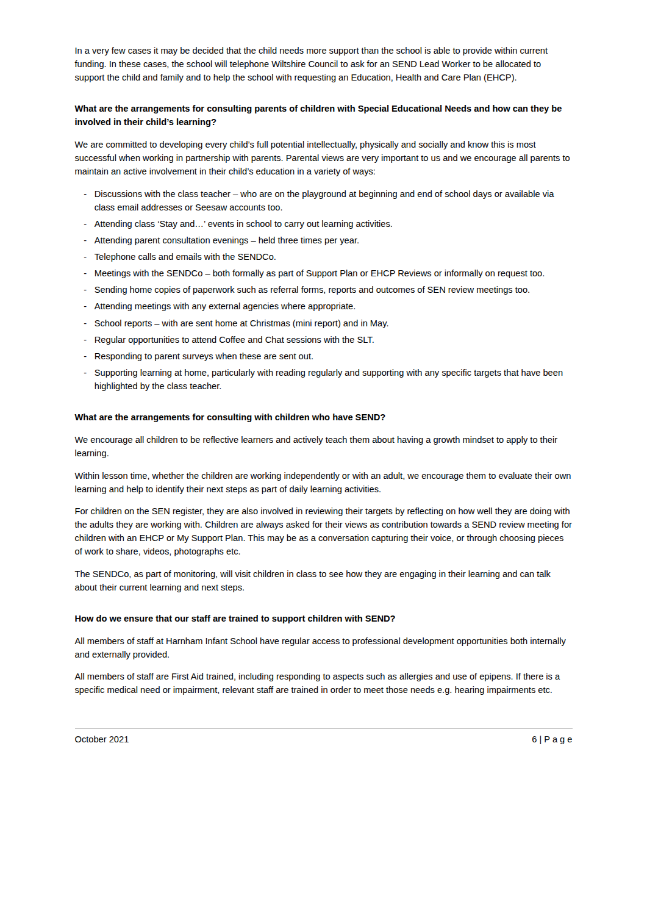In a very few cases it may be decided that the child needs more support than the school is able to provide within current funding. In these cases, the school will telephone Wiltshire Council to ask for an SEND Lead Worker to be allocated to support the child and family and to help the school with requesting an Education, Health and Care Plan (EHCP).
What are the arrangements for consulting parents of children with Special Educational Needs and how can they be involved in their child’s learning?
We are committed to developing every child’s full potential intellectually, physically and socially and know this is most successful when working in partnership with parents. Parental views are very important to us and we encourage all parents to maintain an active involvement in their child’s education in a variety of ways:
Discussions with the class teacher – who are on the playground at beginning and end of school days or available via class email addresses or Seesaw accounts too.
Attending class ‘Stay and…’ events in school to carry out learning activities.
Attending parent consultation evenings – held three times per year.
Telephone calls and emails with the SENDCo.
Meetings with the SENDCo – both formally as part of Support Plan or EHCP Reviews or informally on request too.
Sending home copies of paperwork such as referral forms, reports and outcomes of SEN review meetings too.
Attending meetings with any external agencies where appropriate.
School reports – with are sent home at Christmas (mini report) and in May.
Regular opportunities to attend Coffee and Chat sessions with the SLT.
Responding to parent surveys when these are sent out.
Supporting learning at home, particularly with reading regularly and supporting with any specific targets that have been highlighted by the class teacher.
What are the arrangements for consulting with children who have SEND?
We encourage all children to be reflective learners and actively teach them about having a growth mindset to apply to their learning.
Within lesson time, whether the children are working independently or with an adult, we encourage them to evaluate their own learning and help to identify their next steps as part of daily learning activities.
For children on the SEN register, they are also involved in reviewing their targets by reflecting on how well they are doing with the adults they are working with. Children are always asked for their views as contribution towards a SEND review meeting for children with an EHCP or My Support Plan. This may be as a conversation capturing their voice, or through choosing pieces of work to share, videos, photographs etc.
The SENDCo, as part of monitoring, will visit children in class to see how they are engaging in their learning and can talk about their current learning and next steps.
How do we ensure that our staff are trained to support children with SEND?
All members of staff at Harnham Infant School have regular access to professional development opportunities both internally and externally provided.
All members of staff are First Aid trained, including responding to aspects such as allergies and use of epipens. If there is a specific medical need or impairment, relevant staff are trained in order to meet those needs e.g. hearing impairments etc.
October 2021 6 | P a g e